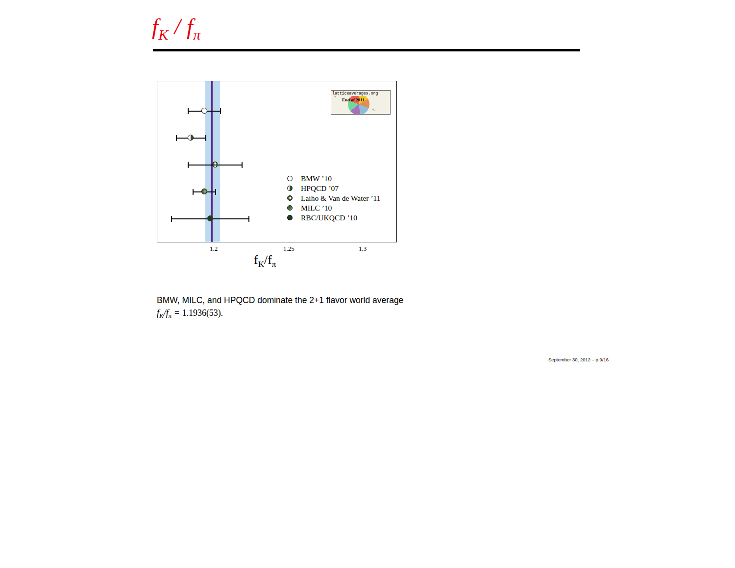fK / fπ
latticeaverages.org
End of 2011
fK
BK
BMW ’10
HPQCD ’07
Laiho & Van de Water ’11
MILC ’10
RBC/UKQCD ’10
1.2 1.25 1.3
fK/fπ
BMW, MILC, and HPQCD dominate the 2+1 flavor world average
fK/fπ = 1.1936(53).
September 30, 2012 – p.9/16